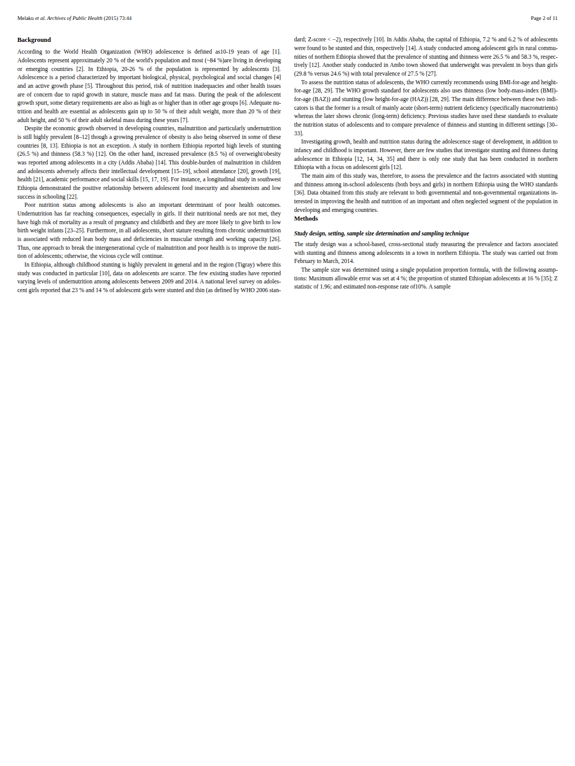Melaku et al. Archives of Public Health (2015) 73:44
Page 2 of 11
Background
According to the World Health Organization (WHO) adolescence is defined as10-19 years of age [1]. Adolescents represent approximately 20 % of the world's population and most (~84 %)are living in developing or emerging countries [2]. In Ethiopia, 20-26 % of the population is represented by adolescents [3]. Adolescence is a period characterized by important biological, physical, psychological and social changes [4] and an active growth phase [5]. Throughout this period, risk of nutrition inadequacies and other health issues are of concern due to rapid growth in stature, muscle mass and fat mass. During the peak of the adolescent growth spurt, some dietary requirements are also as high as or higher than in other age groups [6]. Adequate nutrition and health are essential as adolescents gain up to 50 % of their adult weight, more than 20 % of their adult height, and 50 % of their adult skeletal mass during these years [7].
Despite the economic growth observed in developing countries, malnutrition and particularly undernutrition is still highly prevalent [8–12] though a growing prevalence of obesity is also being observed in some of these countries [8, 13]. Ethiopia is not an exception. A study in northern Ethiopia reported high levels of stunting (26.5 %) and thinness (58.3 %) [12]. On the other hand, increased prevalence (8.5 %) of overweight/obesity was reported among adolescents in a city (Addis Ababa) [14]. This double-burden of malnutrition in children and adolescents adversely affects their intellectual development [15–19], school attendance [20], growth [19], health [21], academic performance and social skills [15, 17, 19]. For instance, a longitudinal study in southwest Ethiopia demonstrated the positive relationship between adolescent food insecurity and absenteeism and low success in schooling [22].
Poor nutrition status among adolescents is also an important determinant of poor health outcomes. Undernutrition has far reaching consequences, especially in girls. If their nutritional needs are not met, they have high risk of mortality as a result of pregnancy and childbirth and they are more likely to give birth to low birth weight infants [23–25]. Furthermore, in all adolescents, short stature resulting from chronic undernutrition is associated with reduced lean body mass and deficiencies in muscular strength and working capacity [26]. Thus, one approach to break the intergenerational cycle of malnutrition and poor health is to improve the nutrition of adolescents; otherwise, the vicious cycle will continue.
In Ethiopia, although childhood stunting is highly prevalent in general and in the region (Tigray) where this study was conducted in particular [10], data on adolescents are scarce. The few existing studies have reported varying levels of undernutrition among adolescents between 2009 and 2014. A national level survey on adolescent girls reported that 23 % and 14 % of adolescent girls were stunted and thin (as defined by WHO 2006 standard; Z-score < −2), respectively [10]. In Addis Ababa, the capital of Ethiopia, 7.2 % and 6.2 % of adolescents were found to be stunted and thin, respectively [14]. A study conducted among adolescent girls in rural communities of northern Ethiopia showed that the prevalence of stunting and thinness were 26.5 % and 58.3 %, respectively [12]. Another study conducted in Ambo town showed that underweight was prevalent in boys than girls (29.8 % versus 24.6 %) with total prevalence of 27.5 % [27].
To assess the nutrition status of adolescents, the WHO currently recommends using BMI-for-age and height-for-age [28, 29]. The WHO growth standard for adolescents also uses thinness (low body-mass-index (BMI)-for-age (BAZ)) and stunting (low height-for-age (HAZ)) [28, 29]. The main difference between these two indicators is that the former is a result of mainly acute (short-term) nutrient deficiency (specifically macronutrients) whereas the later shows chronic (long-term) deficiency. Previous studies have used these standards to evaluate the nutrition status of adolescents and to compare prevalence of thinness and stunting in different settings [30–33].
Investigating growth, health and nutrition status during the adolescence stage of development, in addition to infancy and childhood is important. However, there are few studies that investigate stunting and thinness during adolescence in Ethiopia [12, 14, 34, 35] and there is only one study that has been conducted in northern Ethiopia with a focus on adolescent girls [12].
The main aim of this study was, therefore, to assess the prevalence and the factors associated with stunting and thinness among in-school adolescents (both boys and girls) in northern Ethiopia using the WHO standards [36]. Data obtained from this study are relevant to both governmental and non-governmental organizations interested in improving the health and nutrition of an important and often neglected segment of the population in developing and emerging countries.
Methods
Study design, setting, sample size determination and sampling technique
The study design was a school-based, cross-sectional study measuring the prevalence and factors associated with stunting and thinness among adolescents in a town in northern Ethiopia. The study was carried out from February to March, 2014.
The sample size was determined using a single population proportion formula, with the following assumptions: Maximum allowable error was set at 4 %; the proportion of stunted Ethiopian adolescents at 16 % [35]; Z statistic of 1.96; and estimated non-response rate of10%. A sample